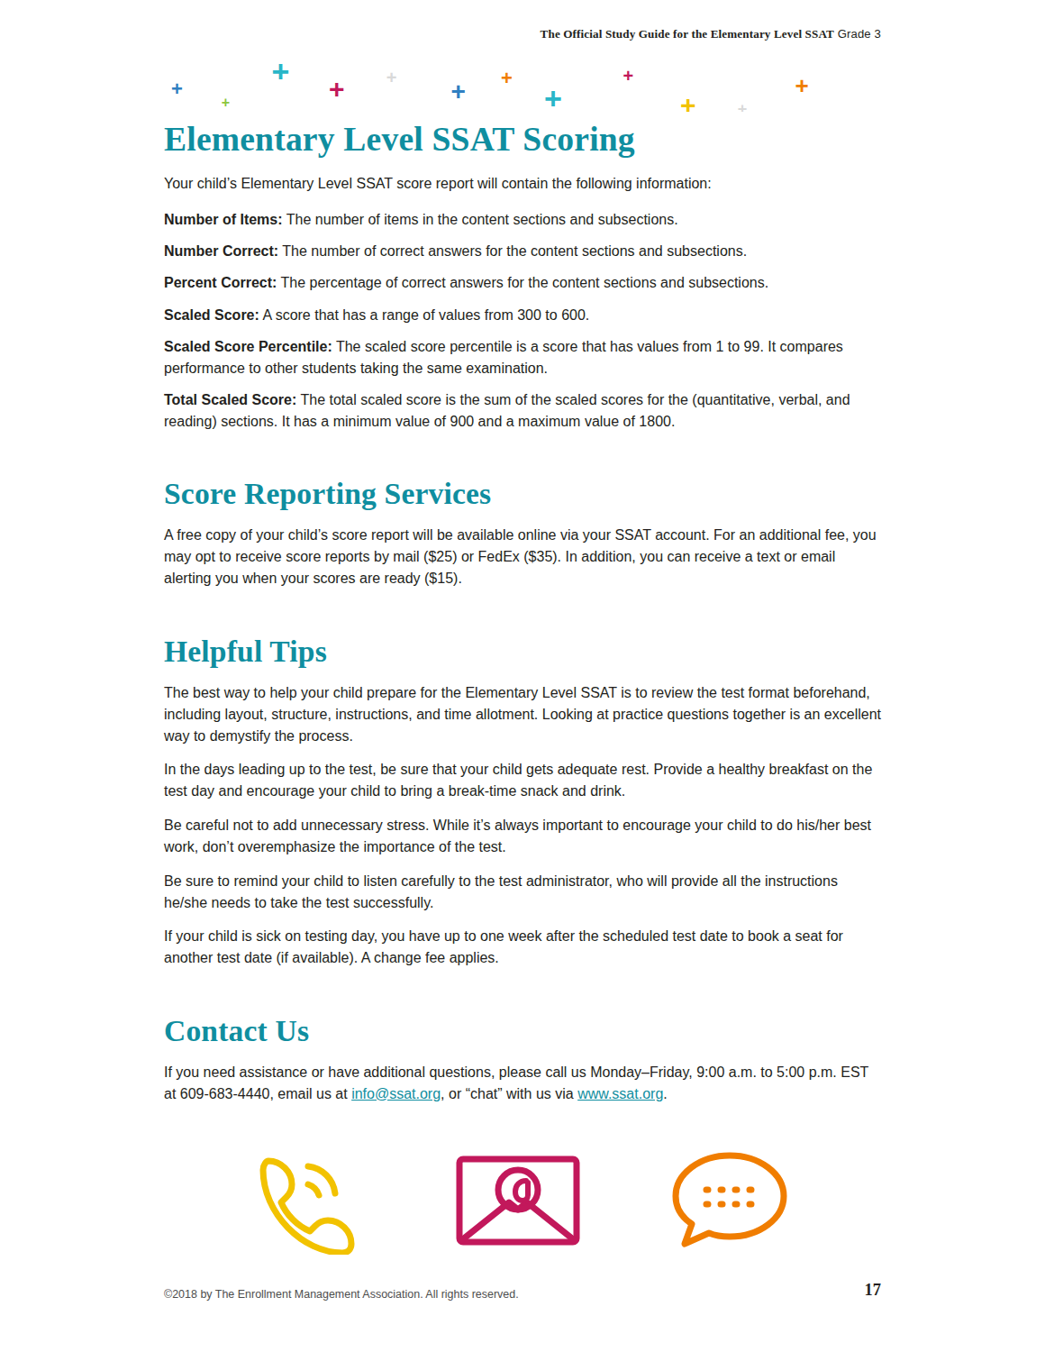The Official Study Guide for the Elementary Level SSAT Grade 3
+ + + + + + + + + + + +
Elementary Level SSAT Scoring
Your child’s Elementary Level SSAT score report will contain the following information:
Number of Items: The number of items in the content sections and subsections.
Number Correct: The number of correct answers for the content sections and subsections.
Percent Correct: The percentage of correct answers for the content sections and subsections.
Scaled Score: A score that has a range of values from 300 to 600.
Scaled Score Percentile: The scaled score percentile is a score that has values from 1 to 99. It compares performance to other students taking the same examination.
Total Scaled Score: The total scaled score is the sum of the scaled scores for the (quantitative, verbal, and reading) sections. It has a minimum value of 900 and a maximum value of 1800.
Score Reporting Services
A free copy of your child’s score report will be available online via your SSAT account. For an additional fee, you may opt to receive score reports by mail ($25) or FedEx ($35). In addition, you can receive a text or email alerting you when your scores are ready ($15).
Helpful Tips
The best way to help your child prepare for the Elementary Level SSAT is to review the test format beforehand, including layout, structure, instructions, and time allotment. Looking at practice questions together is an excellent way to demystify the process.
In the days leading up to the test, be sure that your child gets adequate rest. Provide a healthy breakfast on the test day and encourage your child to bring a break-time snack and drink.
Be careful not to add unnecessary stress. While it’s always important to encourage your child to do his/her best work, don’t overemphasize the importance of the test.
Be sure to remind your child to listen carefully to the test administrator, who will provide all the instructions he/she needs to take the test successfully.
If your child is sick on testing day, you have up to one week after the scheduled test date to book a seat for another test date (if available). A change fee applies.
Contact Us
If you need assistance or have additional questions, please call us Monday–Friday, 9:00 a.m. to 5:00 p.m. EST at 609-683-4440, email us at info@ssat.org, or “chat” with us via www.ssat.org.
©2018 by The Enrollment Management Association. All rights reserved. 17